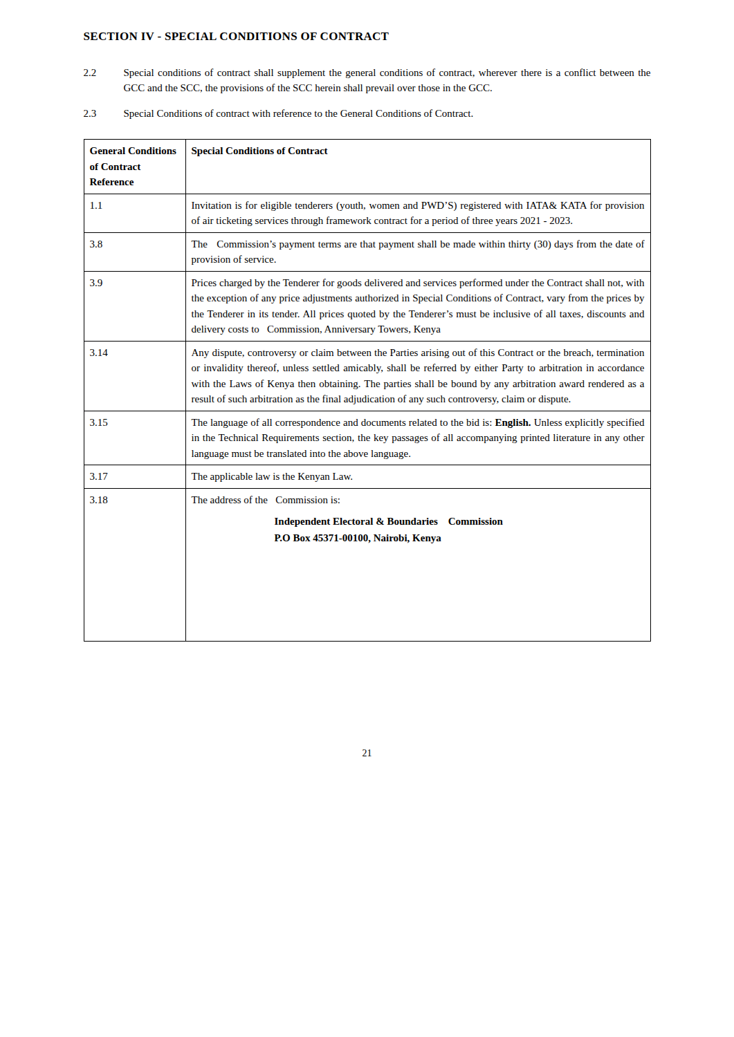SECTION IV - SPECIAL CONDITIONS OF CONTRACT
2.2 Special conditions of contract shall supplement the general conditions of contract, wherever there is a conflict between the GCC and the SCC, the provisions of the SCC herein shall prevail over those in the GCC.
2.3 Special Conditions of contract with reference to the General Conditions of Contract.
| General Conditions of Contract Reference | Special Conditions of Contract |
| --- | --- |
| 1.1 | Invitation is for eligible tenderers (youth, women and PWD’S) registered with IATA& KATA for provision of air ticketing services through framework contract for a period of three years 2021 - 2023. |
| 3.8 | The Commission’s payment terms are that payment shall be made within thirty (30) days from the date of provision of service. |
| 3.9 | Prices charged by the Tenderer for goods delivered and services performed under the Contract shall not, with the exception of any price adjustments authorized in Special Conditions of Contract, vary from the prices by the Tenderer in its tender. All prices quoted by the Tenderer’s must be inclusive of all taxes, discounts and delivery costs to Commission, Anniversary Towers, Kenya |
| 3.14 | Any dispute, controversy or claim between the Parties arising out of this Contract or the breach, termination or invalidity thereof, unless settled amicably, shall be referred by either Party to arbitration in accordance with the Laws of Kenya then obtaining. The parties shall be bound by any arbitration award rendered as a result of such arbitration as the final adjudication of any such controversy, claim or dispute. |
| 3.15 | The language of all correspondence and documents related to the bid is: English. Unless explicitly specified in the Technical Requirements section, the key passages of all accompanying printed literature in any other language must be translated into the above language. |
| 3.17 | The applicable law is the Kenyan Law. |
| 3.18 | The address of the Commission is: Independent Electoral & Boundaries Commission P.O Box 45371-00100, Nairobi, Kenya |
21